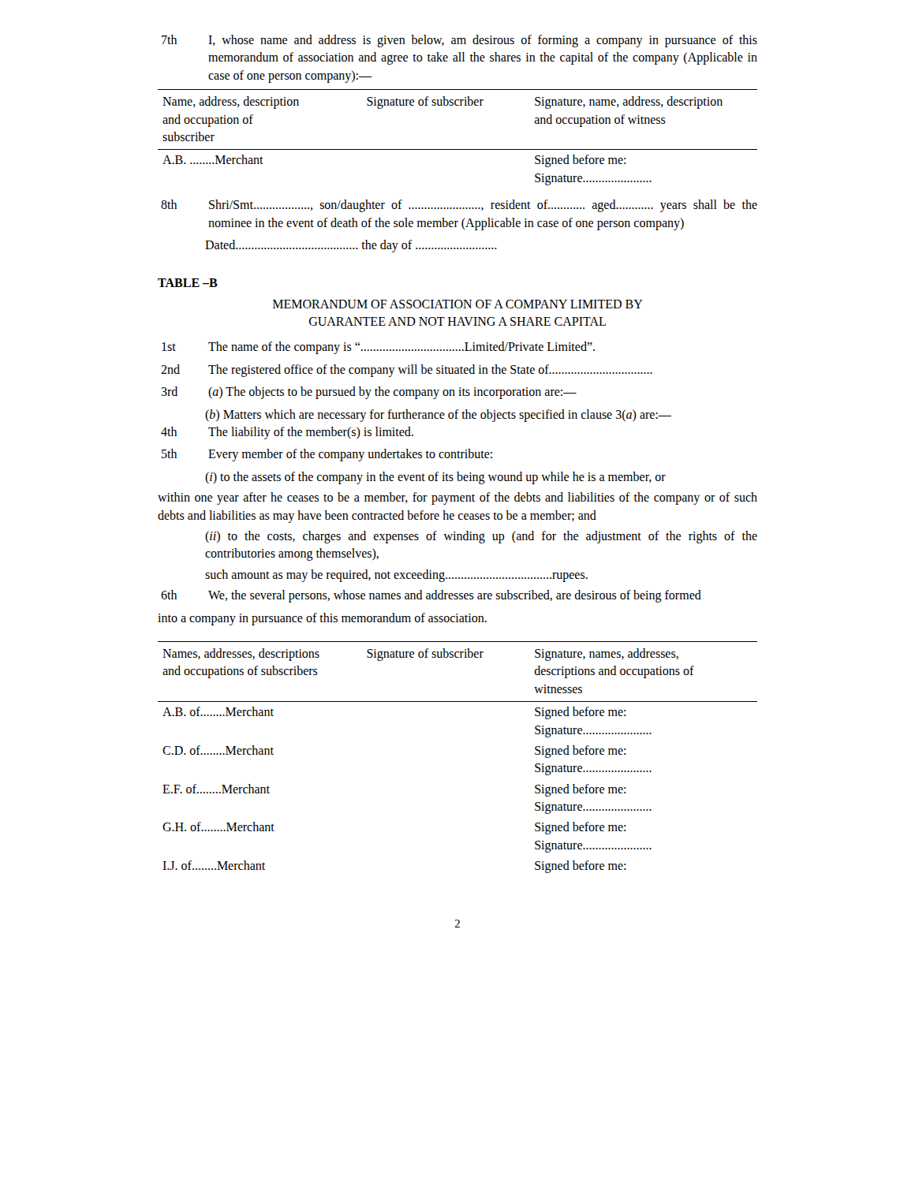7th
I, whose name and address is given below, am desirous of forming a company in pursuance of this memorandum of association and agree to take all the shares in the capital of the company (Applicable in case of one person company):—
| Name, address, description and occupation of subscriber | Signature of subscriber | Signature, name, address, description and occupation of witness |
| --- | --- | --- |
| A.B. ........Merchant | | Signed before me: Signature...................... |
8th
Shri/Smt.................., son/daughter of ......................., resident of............ aged............ years shall be the nominee in the event of death of the sole member (Applicable in case of one person company)
Dated....................................... the day of ..........................
TABLE –B
MEMORANDUM OF ASSOCIATION OF A COMPANY LIMITED BY
GUARANTEE AND NOT HAVING A SHARE CAPITAL
1st
The name of the company is “.................................Limited/Private Limited”.
2nd
The registered office of the company will be situated in the State of.................................
3rd
(a) The objects to be pursued by the company on its incorporation are:—
(b) Matters which are necessary for furtherance of the objects specified in clause 3(a) are:—
4th
The liability of the member(s) is limited.
5th
Every member of the company undertakes to contribute:
(i) to the assets of the company in the event of its being wound up while he is a member, or
within one year after he ceases to be a member, for payment of the debts and liabilities of the company or of such debts and liabilities as may have been contracted before he ceases to be a member; and
(ii) to the costs, charges and expenses of winding up (and for the adjustment of the rights of the contributories among themselves),
such amount as may be required, not exceeding..................................rupees.
6th
We, the several persons, whose names and addresses are subscribed, are desirous of being formed
into a company in pursuance of this memorandum of association.
| Names, addresses, descriptions and occupations of subscribers | Signature of subscriber | Signature, names, addresses, descriptions and occupations of witnesses |
| --- | --- | --- |
| A.B. of........Merchant | | Signed before me: Signature...................... |
| C.D. of........Merchant | | Signed before me: Signature...................... |
| E.F. of........Merchant | | Signed before me: Signature...................... |
| G.H. of........Merchant | | Signed before me: Signature...................... |
| I.J. of........Merchant | | Signed before me: |
2